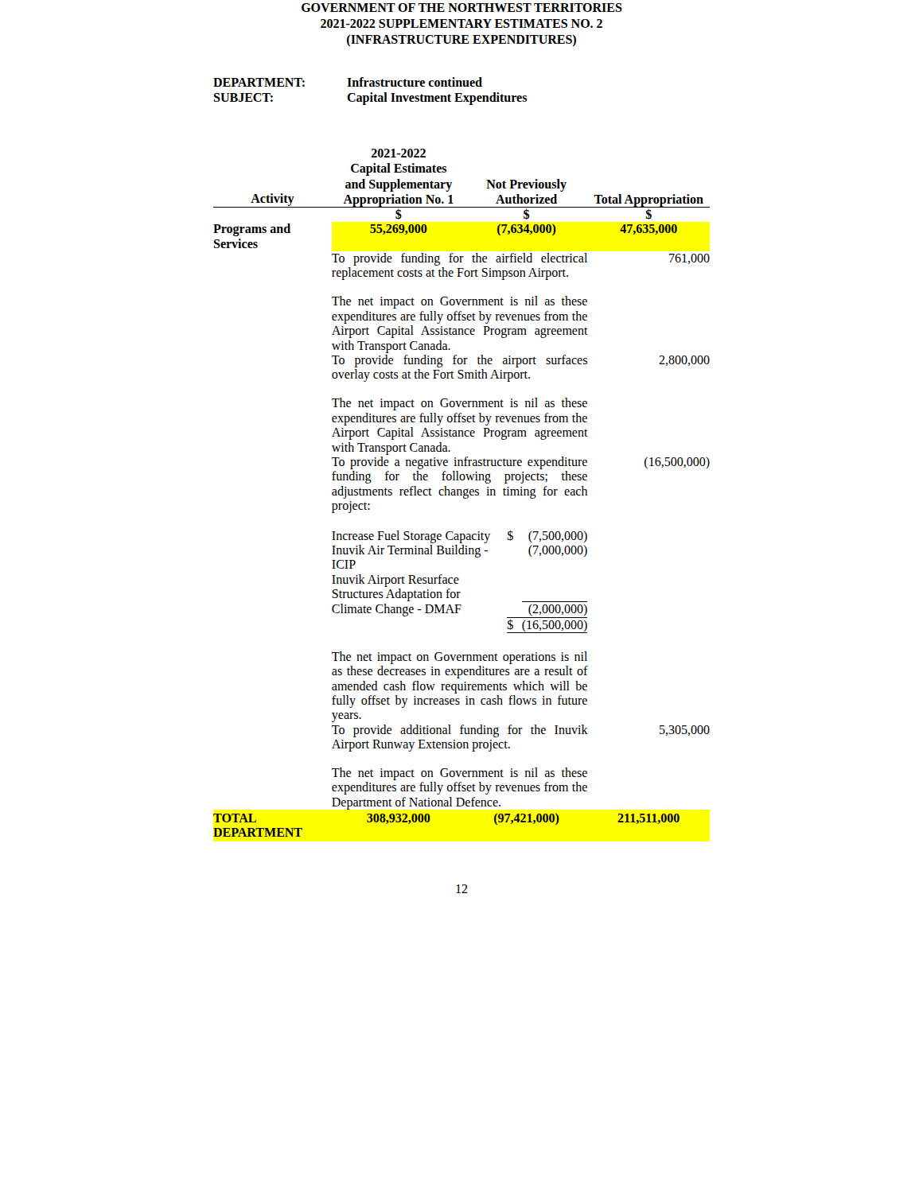GOVERNMENT OF THE NORTHWEST TERRITORIES
2021-2022 SUPPLEMENTARY ESTIMATES NO. 2
(INFRASTRUCTURE EXPENDITURES)
| DEPARTMENT: | Infrastructure continued |
| SUBJECT: | Capital Investment Expenditures |
| | 2021-2022 Capital Estimates and Supplementary | Not Previously | |
| Activity | Appropriation No. 1 | Authorized | Total Appropriation |
| | $ | $ | $ |
| Programs and Services | 55,269,000 | (7,634,000) | 47,635,000 |
| | To provide funding for the airfield electrical replacement costs at the Fort Simpson Airport. The net impact on Government is nil as these expenditures are fully offset by revenues from the Airport Capital Assistance Program agreement with Transport Canada. | 761,000 |
| | To provide funding for the airport surfaces overlay costs at the Fort Smith Airport. The net impact on Government is nil as these expenditures are fully offset by revenues from the Airport Capital Assistance Program agreement with Transport Canada. | 2,800,000 |
| | To provide a negative infrastructure expenditure funding for the following projects; these adjustments reflect changes in timing for each project: / Increase Fuel Storage Capacity / $ / (7,500,000) / / Inuvik Air Terminal Building - ICIP / / (7,000,000) / / Inuvik Airport Resurface Structures Adaptation for / / / / Climate Change - DMAF / / (2,000,000) / / / $ / (16,500,000) / The net impact on Government operations is nil as these decreases in expenditures are a result of amended cash flow requirements which will be fully offset by increases in cash flows in future years. | (16,500,000) |
| | To provide additional funding for the Inuvik Airport Runway Extension project. The net impact on Government is nil as these expenditures are fully offset by revenues from the Department of National Defence. | 5,305,000 |
| TOTAL DEPARTMENT | 308,932,000 | (97,421,000) | 211,511,000 |
12